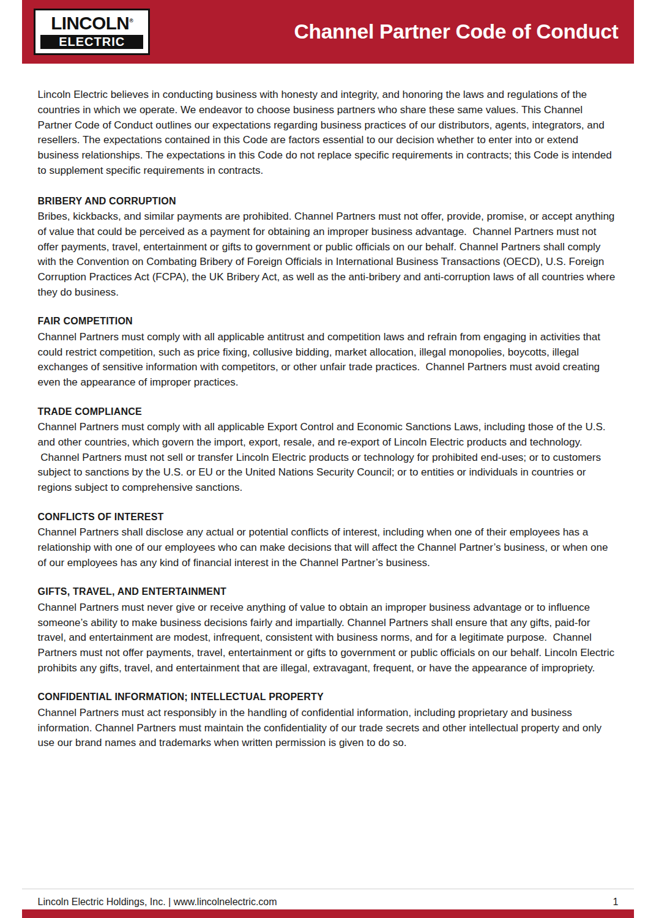LINCOLN® ELECTRIC
Channel Partner Code of Conduct
Lincoln Electric believes in conducting business with honesty and integrity, and honoring the laws and regulations of the countries in which we operate. We endeavor to choose business partners who share these same values. This Channel Partner Code of Conduct outlines our expectations regarding business practices of our distributors, agents, integrators, and resellers. The expectations contained in this Code are factors essential to our decision whether to enter into or extend business relationships. The expectations in this Code do not replace specific requirements in contracts; this Code is intended to supplement specific requirements in contracts.
Bribery and Corruption
Bribes, kickbacks, and similar payments are prohibited. Channel Partners must not offer, provide, promise, or accept anything of value that could be perceived as a payment for obtaining an improper business advantage. Channel Partners must not offer payments, travel, entertainment or gifts to government or public officials on our behalf. Channel Partners shall comply with the Convention on Combating Bribery of Foreign Officials in International Business Transactions (OECD), U.S. Foreign Corruption Practices Act (FCPA), the UK Bribery Act, as well as the anti-bribery and anti-corruption laws of all countries where they do business.
Fair Competition
Channel Partners must comply with all applicable antitrust and competition laws and refrain from engaging in activities that could restrict competition, such as price fixing, collusive bidding, market allocation, illegal monopolies, boycotts, illegal exchanges of sensitive information with competitors, or other unfair trade practices. Channel Partners must avoid creating even the appearance of improper practices.
Trade Compliance
Channel Partners must comply with all applicable Export Control and Economic Sanctions Laws, including those of the U.S. and other countries, which govern the import, export, resale, and re-export of Lincoln Electric products and technology. Channel Partners must not sell or transfer Lincoln Electric products or technology for prohibited end-uses; or to customers subject to sanctions by the U.S. or EU or the United Nations Security Council; or to entities or individuals in countries or regions subject to comprehensive sanctions.
Conflicts of Interest
Channel Partners shall disclose any actual or potential conflicts of interest, including when one of their employees has a relationship with one of our employees who can make decisions that will affect the Channel Partner’s business, or when one of our employees has any kind of financial interest in the Channel Partner’s business.
Gifts, Travel, and Entertainment
Channel Partners must never give or receive anything of value to obtain an improper business advantage or to influence someone’s ability to make business decisions fairly and impartially. Channel Partners shall ensure that any gifts, paid-for travel, and entertainment are modest, infrequent, consistent with business norms, and for a legitimate purpose. Channel Partners must not offer payments, travel, entertainment or gifts to government or public officials on our behalf. Lincoln Electric prohibits any gifts, travel, and entertainment that are illegal, extravagant, frequent, or have the appearance of impropriety.
Confidential Information; Intellectual Property
Channel Partners must act responsibly in the handling of confidential information, including proprietary and business information. Channel Partners must maintain the confidentiality of our trade secrets and other intellectual property and only use our brand names and trademarks when written permission is given to do so.
Lincoln Electric Holdings, Inc. | www.lincolnelectric.com
1